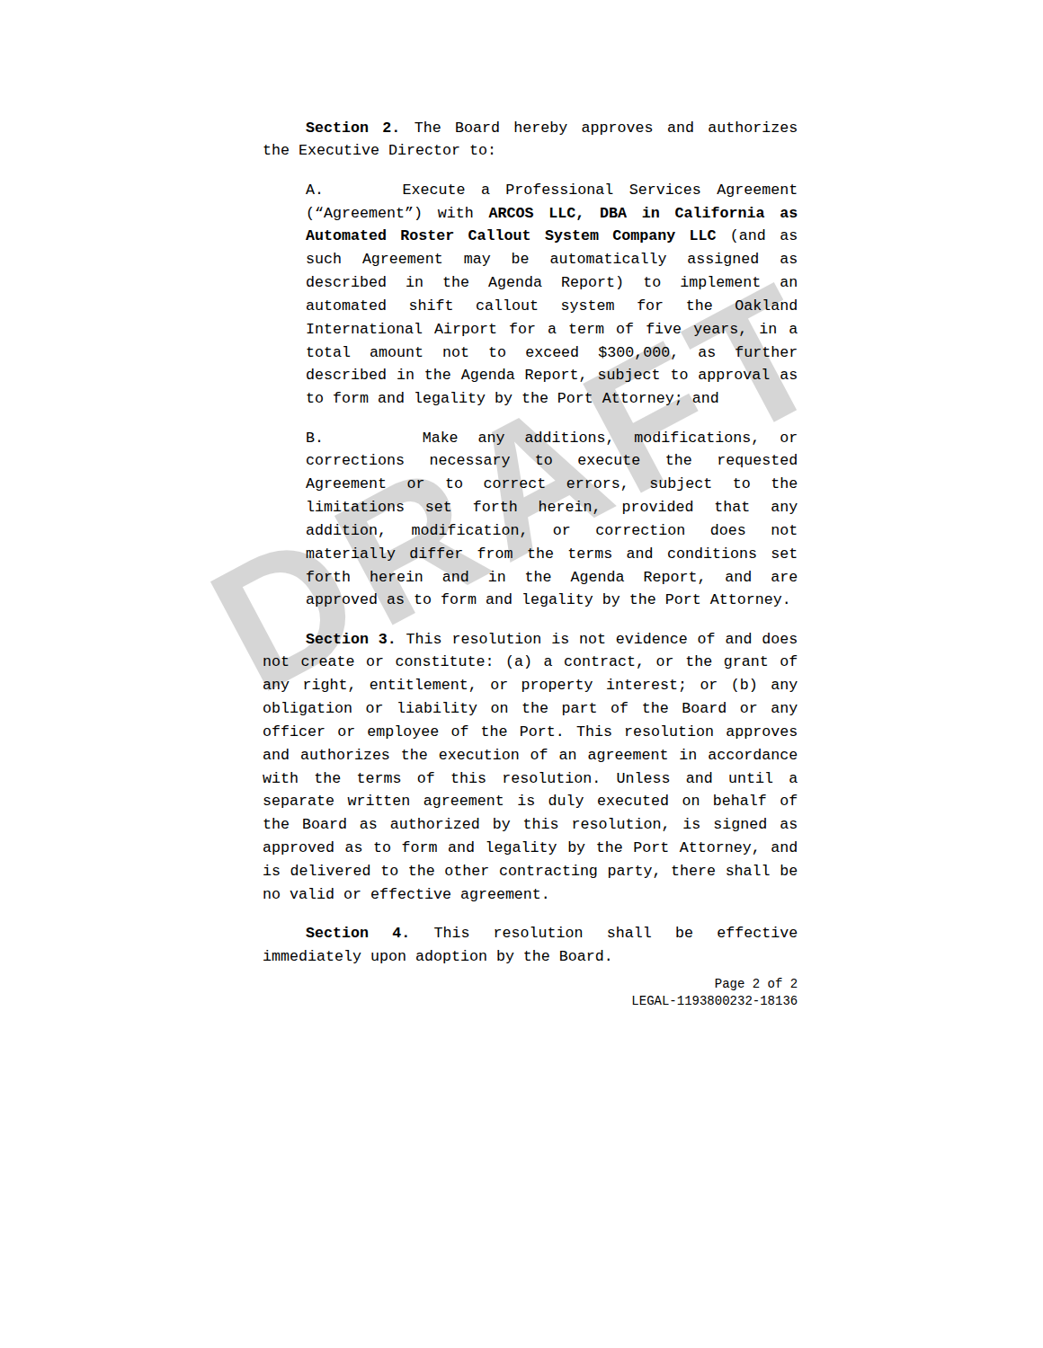DRAFT
Section 2. The Board hereby approves and authorizes the Executive Director to:
A. Execute a Professional Services Agreement (“Agreement”) with ARCOS LLC, DBA in California as Automated Roster Callout System Company LLC (and as such Agreement may be automatically assigned as described in the Agenda Report) to implement an automated shift callout system for the Oakland International Airport for a term of five years, in a total amount not to exceed $300,000, as further described in the Agenda Report, subject to approval as to form and legality by the Port Attorney; and
B. Make any additions, modifications, or corrections necessary to execute the requested Agreement or to correct errors, subject to the limitations set forth herein, provided that any addition, modification, or correction does not materially differ from the terms and conditions set forth herein and in the Agenda Report, and are approved as to form and legality by the Port Attorney.
Section 3. This resolution is not evidence of and does not create or constitute: (a) a contract, or the grant of any right, entitlement, or property interest; or (b) any obligation or liability on the part of the Board or any officer or employee of the Port. This resolution approves and authorizes the execution of an agreement in accordance with the terms of this resolution. Unless and until a separate written agreement is duly executed on behalf of the Board as authorized by this resolution, is signed as approved as to form and legality by the Port Attorney, and is delivered to the other contracting party, there shall be no valid or effective agreement.
Section 4. This resolution shall be effective immediately upon adoption by the Board.
Page 2 of 2
LEGAL-1193800232-18136